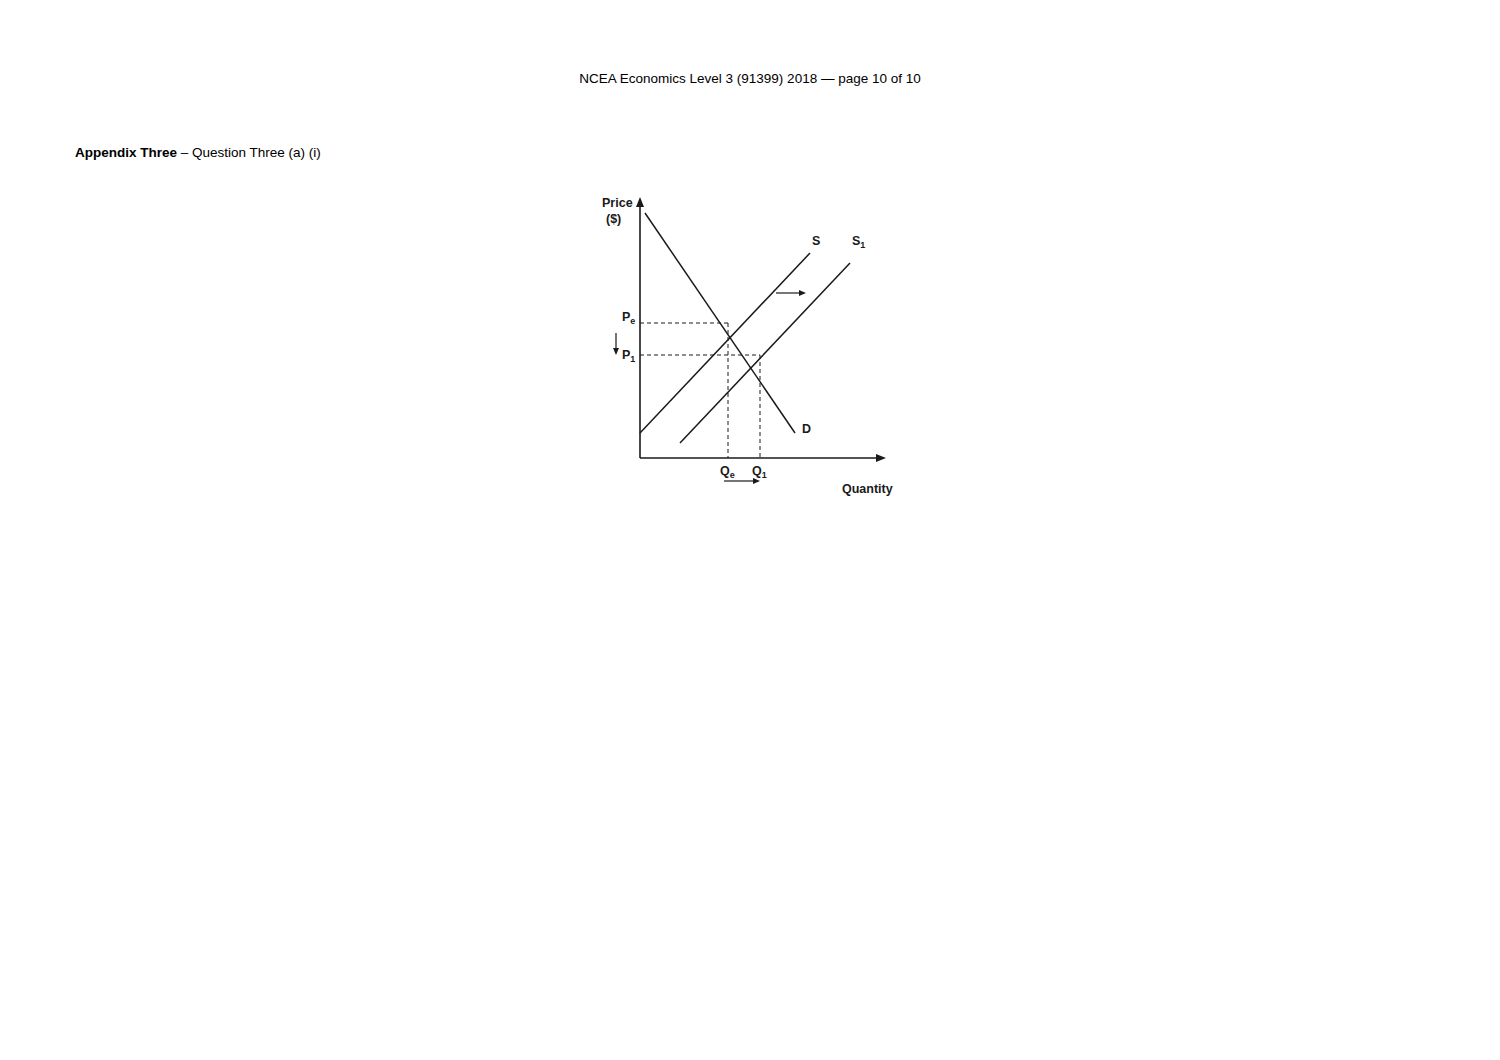NCEA Economics Level 3 (91399) 2018 — page 10 of 10
Appendix Three – Question Three (a) (i)
Price ($) Quantity Pe P1 Qe Q1 S S1 D